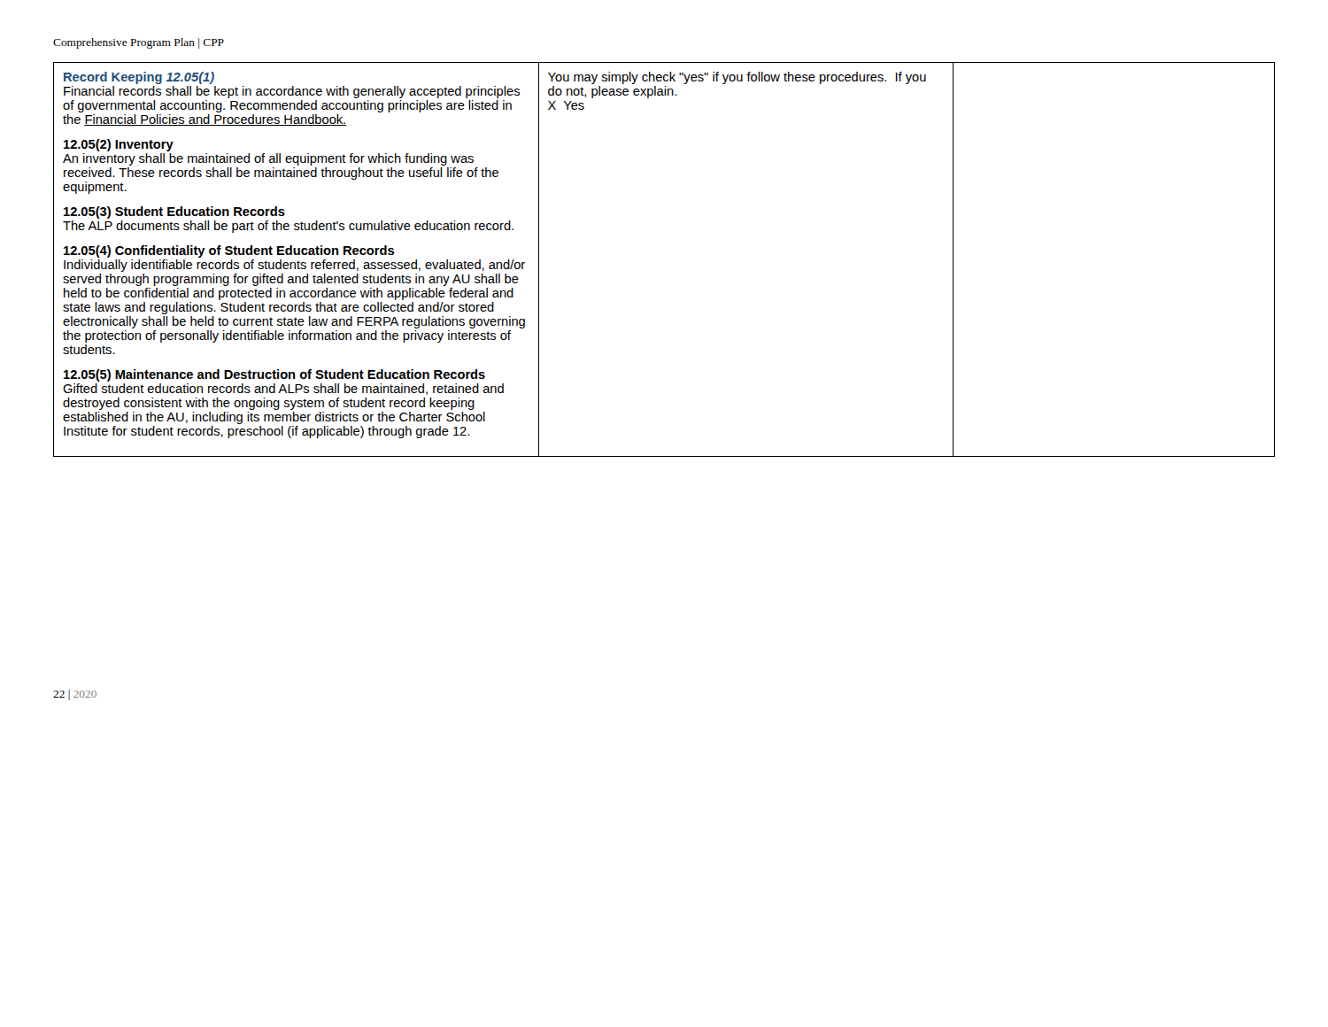Comprehensive Program Plan | CPP
| Record Keeping 12.05(1) Financial records shall be kept in accordance with generally accepted principles of governmental accounting. Recommended accounting principles are listed in the Financial Policies and Procedures Handbook. 12.05(2) Inventory An inventory shall be maintained of all equipment for which funding was received. These records shall be maintained throughout the useful life of the equipment. 12.05(3) Student Education Records The ALP documents shall be part of the student's cumulative education record. 12.05(4) Confidentiality of Student Education Records Individually identifiable records of students referred, assessed, evaluated, and/or served through programming for gifted and talented students in any AU shall be held to be confidential and protected in accordance with applicable federal and state laws and regulations. Student records that are collected and/or stored electronically shall be held to current state law and FERPA regulations governing the protection of personally identifiable information and the privacy interests of students. 12.05(5) Maintenance and Destruction of Student Education Records Gifted student education records and ALPs shall be maintained, retained and destroyed consistent with the ongoing system of student record keeping established in the AU, including its member districts or the Charter School Institute for student records, preschool (if applicable) through grade 12. | You may simply check "yes" if you follow these procedures. If you do not, please explain. X Yes | |
22 | 2020